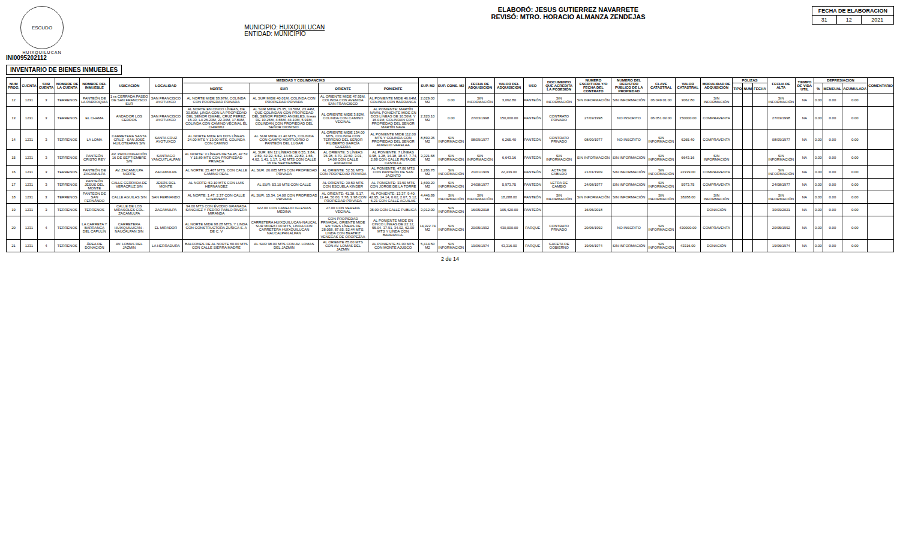ESCUDO
HUIXQUILUCAN
MUNICIPIO: HUIXQUILUCAN
ENTIDAD: MUNICIPIO
ELABORÓ: JESUS GUTIERREZ NAVARRETE
REVISÓ: MTRO. HORACIO ALMANZA ZENDEJAS
| FECHA DE ELABORACION |
| --- |
| 31 | 12 | 2021 |
INI0095202112
INVENTARIO DE BIENES INMUEBLES
| NUM PROG. | CUENTA | SUB CUENTA | NOMBRE DE LA CUENTA | NOMBRE DEL INMUEBLE | UBICACIÓN | LOCALIDAD | MEDIDAS Y COLINDANCIAS | SUP. M2 | SUP. CONS. M2 | FECHA DE ADQUISICIÓN | VALOR DEL ADQUISICIÓN | USO | DOCUMENTO QUE ACREDITA LA POSESIÓN | NUMERO ESCRITURA Y/O FECHA DEL CONTRATO | NUMERO DEL REGISTRO PÚBLICO DE LA PROPIEDAD | CLAVE CATASTRAL | VALOR CATASTRAL | MODALIDAD DE ADQUISICIÓN | PÓLIZAS | FECHA DE ALTA | TIEMPO DE VIDA UTIL | DEPRESIACION | COMENTARIO |
| --- | --- | --- | --- | --- | --- | --- | --- | --- | --- | --- | --- | --- | --- | --- | --- | --- | --- | --- | --- | --- | --- | --- | --- |
| NORTE | SUR | ORIENTE | PONIENTE | TIPO | NUM | FECHA | % | MENSUAL | ACUMULADA |
| 12 | 1231 | 3 | TERRENOS | PANTEÓN DE LA PARROQUIA | 1 ra CERRADA PASEO DE SAN FRANCISCO SUR | SAN FRANCISCO AYOTUXCO | AL NORTE MIDE 38.97M, COLINDA CON PROPIEDAD PRIVADA | AL SUR MIDE 40.01M, COLINDA CON PROPIEDAD PRIVADA | AL ORIENTE MIDE 47.95M, COLINDA CON AVENIDA SAN FRANCISCO | AL PONIENTE MIDE 46.64M, COLINDA CON BARRANCA | 2,029.00 M2 | 0.00 | SIN INFORMACIÓN | 3,062.80 | PANTEÓN | SIN INFORMACIÓN | SIN INFORMACIÓN | SIN INFORMACIÓN | 06 049 01 00 | 3062.80 | SIN INFORMACIÓN | | | | SIN INFORMACIÓN | NA | 0.00 | 0.00 | 0.00 | |
| 13 | 1231 | 3 | TERRENOS | EL CHAMA | ANDADOR LOS CEDROS | SAN FRANCISCO AYOTUXCO | AL NORTE EN CINCO LÍNEAS, DE 30.83M, LINDA CON LA PROPIEDAD DEL SEÑOR ISMAEL CRUZ PEREZ, 15.33, LA 26.23M, 22.34M, 17.80M, COLINDA CON CAMINO VECINAL EL CHIRIMU | AL SUR MIDE 25.35, 13.50M, 23.44M, QUE COLINDAN CON PROPIEDAD DEL SEÑOR PEDRO ÁNGELES; lineas DE 10.25M, 4.65M, 44.10M, 5.91M, COLINDAN CON PROPIEDAD DEL SEÑOR DIONISIO. | AL ORIENTE MIDE 3.82M, COLINDA CON CAMINO VECINAL | AL PONIENTE: MARTÍN NAVAL PONIENTE MIDE EN DOS LÍNEAS DE 10.56M, Y 16.01M, COLINDAN CON PROPIEDAD DEL SEÑOR MARTÍN NAVA | 2,320.10 M2 | 0.00 | 27/03/1998 | 150,000.00 | PANTEÓN | CONTRATO PRIVADO | 27/03/1998 | NO INSCRITO | 06 051 03 00 | 150000.00 | COMPRAVENTA | | | | 27/03/1998 | NA | 0.00 | 0.00 | 0.00 | |
| 14 | 1231 | 3 | TERRENOS | LA LOMA | CARRETERA SANTA CRUZ - SAN JOSÉ HUILOTEAPAN S/N | SANTA CRUZ AYOTUXCO | AL NORTE MIDE EN DOS LÍNEAS 24.00 MTS Y 13.00 MTS, COLINDA CON CAMINO | AL SUR MIDE 21.40 MTS, COLINDA CON CAMPO MORTUORIO O PANTEÓN DEL LUGAR | AL ORIENTE MIDE 134.00 MTS, COLINDA CON TERRENO DEL SEÑOR FILIBERTO GARCÍA GUERRA | AL PONIENTE MIDE 112.00 MTS Y COLINDA CON PROPIEDAD DEL SEÑOR AURELIO VARELAA | 8,893.35 M2 | SIN INFORMACIÓN | 08/09/1977 | 6,265.40 | PANTEÓN | CONTRATO PRIVADO | 08/09/1977 | NO INSCRITO | SIN INFORMACIÓN | 6265.40 | COMPRAVENTA | | | | 08/09/1977 | NA | 0.00 | 0.00 | 0.00 | |
| 15 | 1231 | 3 | TERRENOS | PANTEÓN CRISTO REY | AV. PROLONGACIÓN 16 DE SEPTIEMBRE S/N | SANTIAGO YANCUITLALPAN | AL NORTE: 3 LÍNEAS DE 54.45, 47.53 Y 15.89 MTS CON PROPIEDAD PRIVADA | AL SUR: EN 12 LÍNEAS DE 0.55, 3.84, 2.59, 42.32, 6.52, 14.66, 22.83, 1.65, 4.62, 1.41, 1.17, 1.42 MTS CON CALLE 16 DE SEPTIEMBRE | AL ORIENTE: 5 LÍNEAS 35.38, 4.70, 22.50, 3.01, 14.08 CON CALLE ANDADOR | AL PONIENTE: 7 LÍNEAS 0.98, 1.28, 14.18, 18.47, 7.74, 2.88 CON CALLE RUTA DE CASTILLA | 3,321.58 M2 | SIN INFORMACIÓN | SIN INFORMACIÓN | 6,643.16 | PANTEÓN | SIN INFORMACIÓN | SIN INFORMACIÓN | SIN INFORMACIÓN | SIN INFORMACIÓN | 6643.16 | SIN INFORMACIÓN | | | | SIN INFORMACIÓN | NA | 0.00 | 0.00 | 0.00 | |
| 16 | 1231 | 3 | TERRENOS | PANTEÓN DE ZACAMULPA | AV. ZACAMULPA NORTE | ZACAMULPA | AL NORTE: 25.467 MTS. CON CALLE CAMINO REAL | AL SUR: 26.085 MTS CON PROPIEDAD PRIVADA | AL ORIENTE: 52.51 MTS CON PROPIEDAD PRIVADA | AL PONIENTE: 47.86 MTS CON PANTEÓN DE SAN JACINTO | 1,286.78 M2 | SIN INFORMACIÓN | 21/01/1909 | 22,339.00 | PANTEÓN | ACTA DE CABILDO | 21/01/1909 | SIN INFORMACIÓN | SIN INFORMACIÓN | 22339.00 | COMPRAVENTA | | | | SIN INFORMACIÓN | NA | 0.00 | 0.00 | 0.00 | |
| 17 | 1231 | 3 | TERRENOS | PANTEÓN JESÚS DEL MONTE | CALLE CERRADA DE VERACRUZ S/N | JESÚS DEL MONTE | AL NORTE: 53.10 MTS CON LUIS HERNANDEZ | AL SUR: 53.10 MTS CON CALLE | AL ORIENTE: 30.50 MTS CON ESCUELA KINDER | AL PONIENTE: 33.50 MTS CON JORGE DE LA TORRE | 1,699.20 M2 | SIN INFORMACIÓN | 24/08/1977 | 5,973.75 | PANTEÓN | LETRA DE CAMBIO | 24/08/1977 | SIN INFORMACIÓN | SIN INFORMACIÓN | 5973.75 | COMPRAVENTA | | | | 24/08/1977 | NA | 0.00 | 0.00 | 0.00 | |
| 18 | 1231 | 3 | TERRENOS | PANTEÓN DE SAN FERNÁNDO | CALLE AGUILAS S/N | SAN FERNANDO | AL NORTE: 1.47, 2.37 CON CALLE GUERRERO | AL SUR: 15.34, 14.08 CON PROPIEDAD PRIVADA | AL ORIENTE: 41.38, 9.17, 11.44, 50.60, 7.78, 3.98 CON PROPIEDAD PRIVADA | AL PONIENTE: 13.37, 9.40, 42.95, 14.14, 6.62, 2.67, 5.12, 6.21 CON CALLE AGUILAS | 4,446.89 M2 | SIN INFORMACIÓN | SIN INFORMACIÓN | 18,288.00 | PANTEÓN | SIN INFORMACIÓN | SIN INFORMACIÓN | SIN INFORMACIÓN | SIN INFORMACIÓN | 18288.00 | SIN INFORMACIÓN | | | | SIN INFORMACIÓN | NA | 0.00 | 0.00 | 0.00 | |
| 19 | 1231 | 3 | TERRENOS | TERRENOS | CALLE DE LOS MIRASOLES COL. ZACAMULPA | ZACAMULPA | 94.00 MTS CON ÉVODIO GRANADA SANCHEZ Y PEDRO PABLO RIVERA MIRANDA | 122.00 CON CANELIO IGLESIAS MEDINA | 27.00 CON VEREDA VECINAL | 35.00 CON CALLE PUBLICA | 3,012.00 | SIN INFORMACIÓN | 16/05/2018 | 105,420.00 | PANTEÓN | | 16/05/2018 | | | | DONACIÓN | | | | 30/09/2021 | NA | 0.00 | 0.00 | 0.00 | |
| 20 | 1231 | 4 | TERRENOS | LA CARRETA Y BARRANCA DEL CAPULÍN | CARRETERA HUIXQUILUCAN - NAUCALPAN S/N | EL MIRADOR | AL NORTE MIDE 98.28 MTS, Y LINDA CON CONSTRUCTORA ZUÑIGA S. A DE C. V | CARRETERA HUIXQUILUCAN-NAUCAL SUR MIDE67.00 MTS, LINDA CON CARRETERA HUIXQUILUCAN NAUCALPAN ALPAN | CON PROPIEDAD PRIVADAL ORIENTE MIDE EN TRES LÍNEAS DE 28.058, 87.65, 52.44 MTS, LINDA CON BEATRIZ VENEGAS DE OROPEZAA | AL PONIENTE MIDE EN CINCO LÍNEAS DE 22.12, 55.04, 37.91, 34.02, 62.00 MTS Y LINDA CON BARRANCA. | 14,322.74 M2 | SIN INFORMACIÓN | 20/05/1992 | 430,000.00 | PARQUE | CONTRATO PRIVADO | 20/05/1992 | NO INSCRITO | SIN INFORMACIÓN | 430000.00 | COMPRAVENTA | | | | 20/05/1992 | NA | 0.00 | 0.00 | 0.00 | |
| 21 | 1231 | 4 | TERRENOS | ÁREA DE DONACIÓN | AV. LOMAS DEL JAZMIN | LA HERRADURA | BALCONES DE AL NORTE 60.00 MTS CON CALLE SIERRA MADRE | AL SUR 98.00 MTS CON AV. LOMAS DEL JAZMIN | AL ORIENTE 85.60 MTS CON AV. LOMAS DEL JAZMIN | AL PONIENTE 81.00 MTS CON MONTE AJUSCO | 5,414.50 M2 | SIN INFORMACIÓN | 19/06/1974 | 43,316.00 | PARQUE | GACETA DE GOBIERNO | 19/06/1974 | SIN INFORMACIÓN | SIN INFORMACIÓN | 43316.00 | DONACIÓN | | | | 19/06/1974 | NA | 0.00 | 0.00 | 0.00 | |
2 de 14